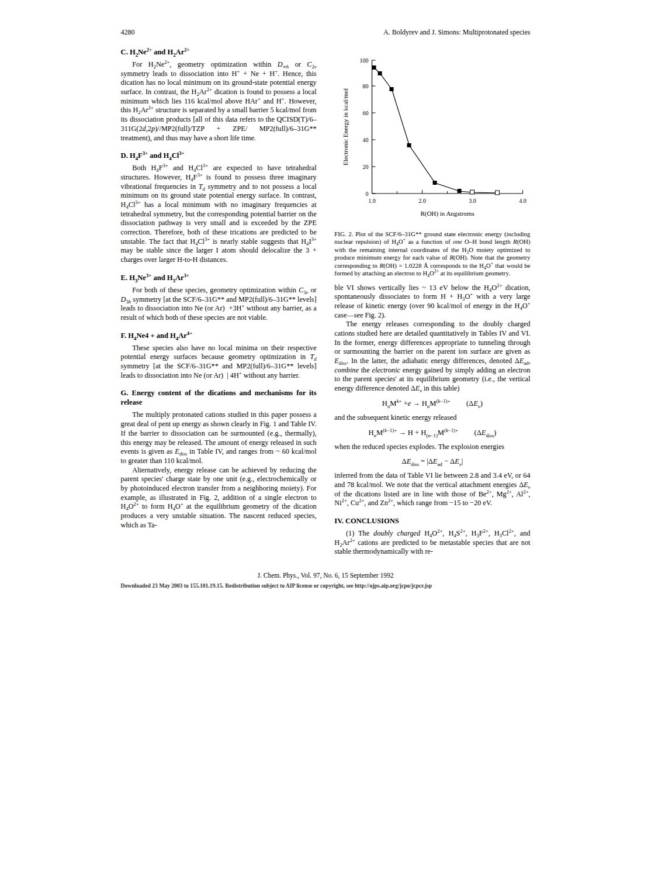4280
A. Boldyrev and J. Simons: Multiprotonated species
C. H2Ne2+ and H2Ar2+
For H2Ne2+, geometry optimization within D∞h or C2v symmetry leads to dissociation into H+ + Ne + H+. Hence, this dication has no local minimum on its ground-state potential energy surface. In contrast, the H2Ar2+ dication is found to possess a local minimum which lies 116 kcal/mol above HAr+ and H+. However, this H2Ar2+ structure is separated by a small barrier 5 kcal/mol from its dissociation products [all of this data refers to the QCISD(T)/6–311G(2d,2p)//MP2(full)/TZP + ZPE/ MP2(full)/6–31G** treatment), and thus may have a short life time.
D. H4F3+ and H4Cl3+
Both H4F3+ and H4Cl3+ are expected to have tetrahedral structures. However, H4F3+ is found to possess three imaginary vibrational frequencies in Td symmetry and to not possess a local minimum on its ground state potential energy surface. In contrast, H4Cl3+ has a local minimum with no imaginary frequencies at tetrahedral symmetry, but the corresponding potential barrier on the dissociation pathway is very small and is exceeded by the ZPE correction. Therefore, both of these trications are predicted to be unstable. The fact that H4Cl3+ is nearly stable suggests that H4I3+ may be stable since the larger I atom should delocalize the 3 + charges over larger H-to-H distances.
E. H3Ne3+ and H3Ar3+
For both of these species, geometry optimization within C3v or D3h symmetry [at the SCF/6–31G** and MP2(full)/6–31G** levels] leads to dissociation into Ne (or Ar) +3H+ without any barrier, as a result of which both of these species are not viable.
F. H4Ne4 + and H4Ar4+
These species also have no local minima on their respective potential energy surfaces because geometry optimization in Td symmetry [at the SCF/6–31G** and MP2(full)/6–31G** levels] leads to dissociation into Ne (or Ar) | 4H+ without any barrier.
G. Energy content of the dications and mechanisms for its release
The multiply protonated cations studied in this paper possess a great deal of pent up energy as shown clearly in Fig. 1 and Table IV. If the barrier to dissociation can be surmounted (e.g., thermally), this energy may be released. The amount of energy released in such events is given as Ediss in Table IV, and ranges from ~ 60 kcal/mol to greater than 110 kcal/mol.
Alternatively, energy release can be achieved by reducing the parent species' charge state by one unit (e.g., electrochemically or by photoinduced electron transfer from a neighboring moiety). For example, as illustrated in Fig. 2, addition of a single electron to H4O2+ to form H4O+ at the equilibrium geometry of the dication produces a very unstable situation. The nascent reduced species, which as Ta-
0 20 40 60 80 100 1.0 2.0 3.0 4.0 R(OH) in Angstroms Electronic Energy in kcal/mol
FIG. 2. Plot of the SCF/6–31G** ground state electronic energy (including nuclear repulsion) of H4O+ as a function of one O–H bond length R(OH) with the remaining internal coordinates of the H3O moiety optimized to produce minimum energy for each value of R(OH). Note that the geometry corresponding to R(OH) = 1.0228 Å corresponds to the H4O+ that would be formed by attaching an electron to H4O2+ at its equilibrium geometry.
ble VI shows vertically lies ~ 13 eV below the H4O2+ dication, spontaneously dissociates to form H + H3O+ with a very large release of kinetic energy (over 90 kcal/mol of energy in the H4O+ case—see Fig. 2).
The energy releases corresponding to the doubly charged cations studied here are detailed quantitatively in Tables IV and VI. In the former, energy differences appropriate to tunneling through or surmounting the barrier on the parent ion surface are given as Ediss. In the latter, the adiabatic energy differences, denoted ΔEad, combine the electronic energy gained by simply adding an electron to the parent species' at its equilibrium geometry (i.e., the vertical energy difference denoted ΔEv in this table)
HnMk+ +e → HnM(k−1)+(ΔEv)
and the subsequent kinetic energy released
HnM(k−1)+ → H + H(n−1)M(k−1)+(ΔEdiss)
when the reduced species explodes. The explosion energies
ΔEdiss = |ΔEad − ΔEv|
inferred from the data of Table VI lie between 2.8 and 3.4 eV, or 64 and 78 kcal/mol. We note that the vertical attachment energies ΔEv of the dications listed are in line with those of Be2+, Mg2+, Al2+, Ni2+, Cu2+, and Zn2+, which range from −15 to −20 eV.
IV. CONCLUSIONS
(1) The doubly charged H4O2+, H4S2+, H3F2+, H3Cl2+, and H2Ar2+ cations are predicted to be metastable species that are not stable thermodynamically with re-
J. Chem. Phys., Vol. 97, No. 6, 15 September 1992
Downloaded 23 May 2003 to 155.101.19.15. Redistribution subject to AIP license or copyright, see http://ojps.aip.org/jcpo/jcpcr.jsp